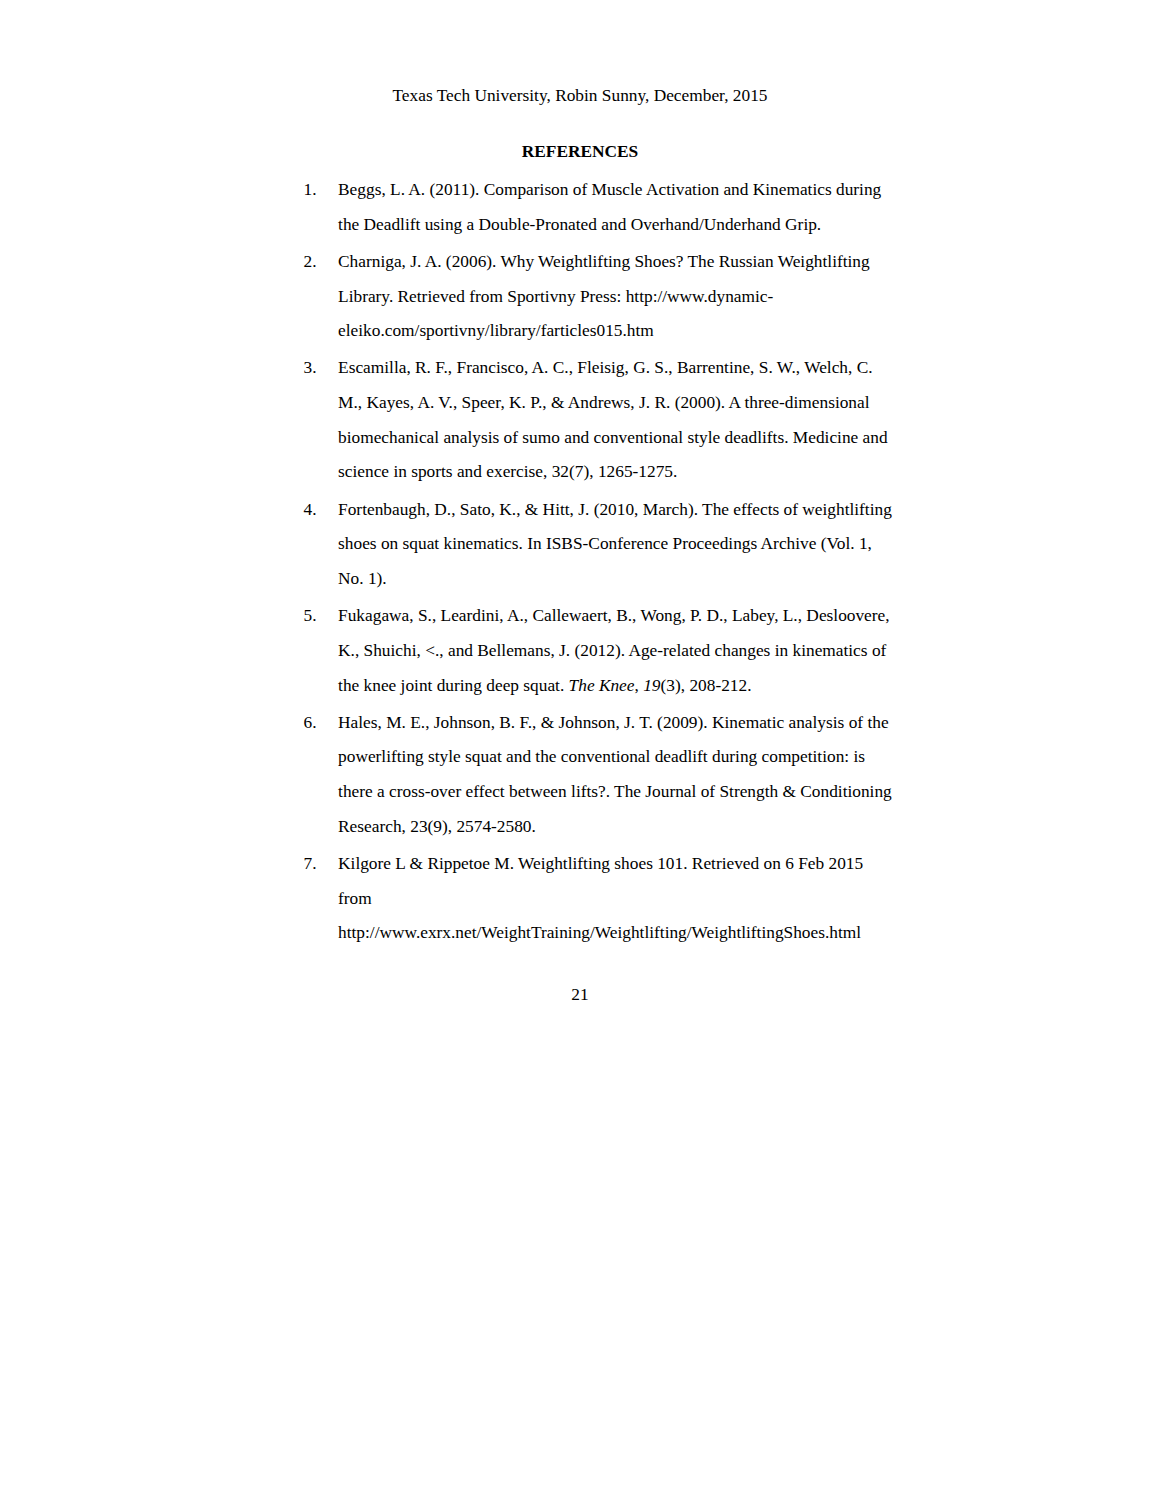Texas Tech University, Robin Sunny, December, 2015
REFERENCES
Beggs, L. A. (2011). Comparison of Muscle Activation and Kinematics during the Deadlift using a Double-Pronated and Overhand/Underhand Grip.
Charniga, J. A. (2006). Why Weightlifting Shoes? The Russian Weightlifting Library. Retrieved from Sportivny Press: http://www.dynamic-eleiko.com/sportivny/library/farticles015.htm
Escamilla, R. F., Francisco, A. C., Fleisig, G. S., Barrentine, S. W., Welch, C. M., Kayes, A. V., Speer, K. P., & Andrews, J. R. (2000). A three-dimensional biomechanical analysis of sumo and conventional style deadlifts. Medicine and science in sports and exercise, 32(7), 1265-1275.
Fortenbaugh, D., Sato, K., & Hitt, J. (2010, March). The effects of weightlifting shoes on squat kinematics. In ISBS-Conference Proceedings Archive (Vol. 1, No. 1).
Fukagawa, S., Leardini, A., Callewaert, B., Wong, P. D., Labey, L., Desloovere, K., Shuichi, <., and Bellemans, J. (2012). Age-related changes in kinematics of the knee joint during deep squat. The Knee, 19(3), 208-212.
Hales, M. E., Johnson, B. F., & Johnson, J. T. (2009). Kinematic analysis of the powerlifting style squat and the conventional deadlift during competition: is there a cross-over effect between lifts?. The Journal of Strength & Conditioning Research, 23(9), 2574-2580.
Kilgore L & Rippetoe M. Weightlifting shoes 101. Retrieved on 6 Feb 2015 from http://www.exrx.net/WeightTraining/Weightlifting/WeightliftingShoes.html
21